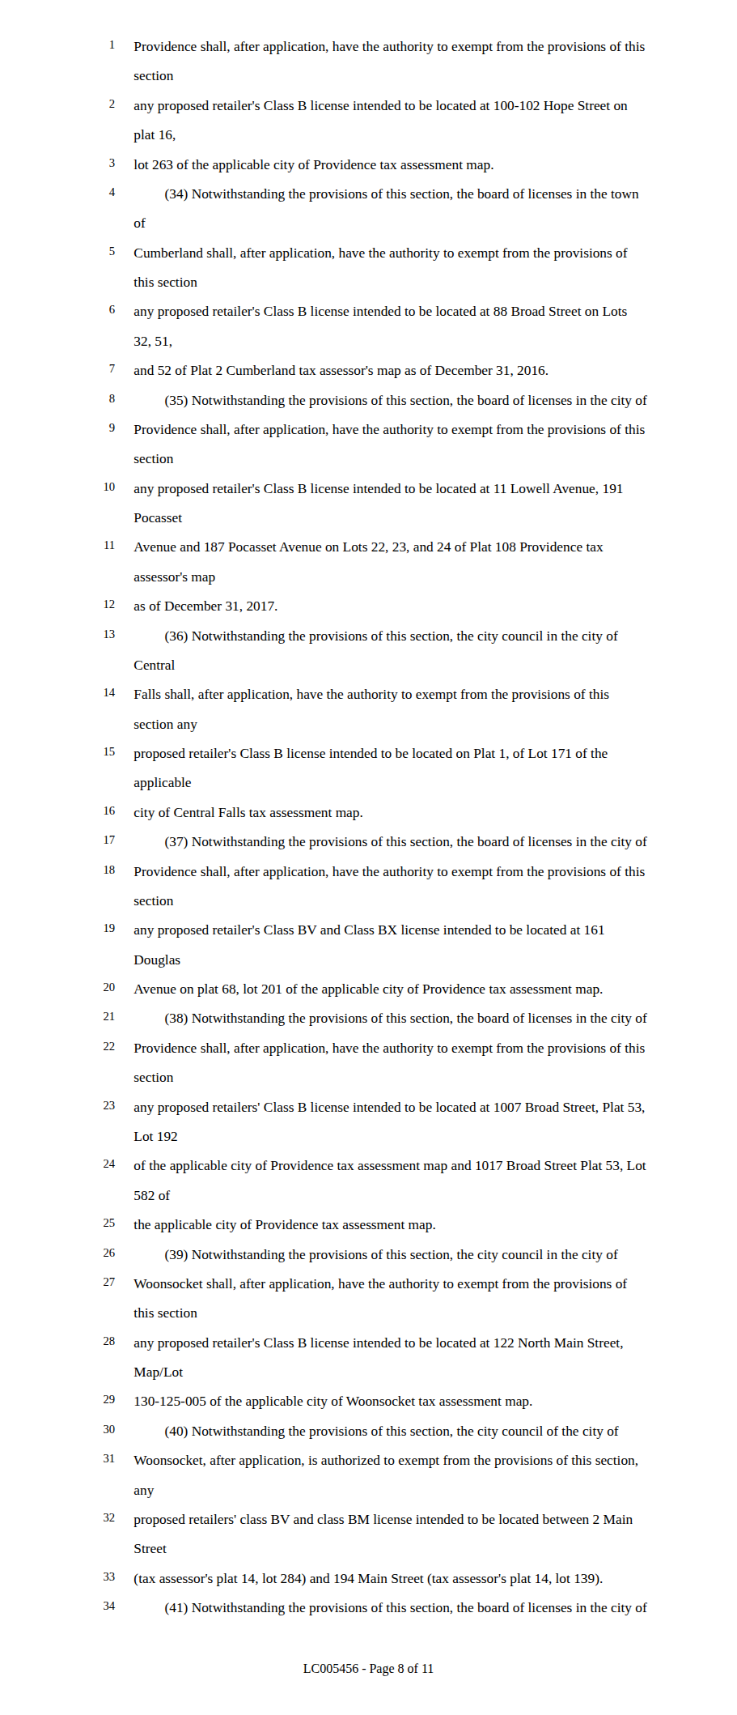Providence shall, after application, have the authority to exempt from the provisions of this section
any proposed retailer's Class B license intended to be located at 100-102 Hope Street on plat 16,
lot 263 of the applicable city of Providence tax assessment map.
(34) Notwithstanding the provisions of this section, the board of licenses in the town of
Cumberland shall, after application, have the authority to exempt from the provisions of this section
any proposed retailer's Class B license intended to be located at 88 Broad Street on Lots 32, 51,
and 52 of Plat 2 Cumberland tax assessor's map as of December 31, 2016.
(35) Notwithstanding the provisions of this section, the board of licenses in the city of
Providence shall, after application, have the authority to exempt from the provisions of this section
any proposed retailer's Class B license intended to be located at 11 Lowell Avenue, 191 Pocasset
Avenue and 187 Pocasset Avenue on Lots 22, 23, and 24 of Plat 108 Providence tax assessor's map
as of December 31, 2017.
(36) Notwithstanding the provisions of this section, the city council in the city of Central
Falls shall, after application, have the authority to exempt from the provisions of this section any
proposed retailer's Class B license intended to be located on Plat 1, of Lot 171 of the applicable
city of Central Falls tax assessment map.
(37) Notwithstanding the provisions of this section, the board of licenses in the city of
Providence shall, after application, have the authority to exempt from the provisions of this section
any proposed retailer's Class BV and Class BX license intended to be located at 161 Douglas
Avenue on plat 68, lot 201 of the applicable city of Providence tax assessment map.
(38) Notwithstanding the provisions of this section, the board of licenses in the city of
Providence shall, after application, have the authority to exempt from the provisions of this section
any proposed retailers' Class B license intended to be located at 1007 Broad Street, Plat 53, Lot 192
of the applicable city of Providence tax assessment map and 1017 Broad Street Plat 53, Lot 582 of
the applicable city of Providence tax assessment map.
(39) Notwithstanding the provisions of this section, the city council in the city of
Woonsocket shall, after application, have the authority to exempt from the provisions of this section
any proposed retailer's Class B license intended to be located at 122 North Main Street, Map/Lot
130-125-005 of the applicable city of Woonsocket tax assessment map.
(40) Notwithstanding the provisions of this section, the city council of the city of
Woonsocket, after application, is authorized to exempt from the provisions of this section, any
proposed retailers' class BV and class BM license intended to be located between 2 Main Street
(tax assessor's plat 14, lot 284) and 194 Main Street (tax assessor's plat 14, lot 139).
(41) Notwithstanding the provisions of this section, the board of licenses in the city of
LC005456 - Page 8 of 11